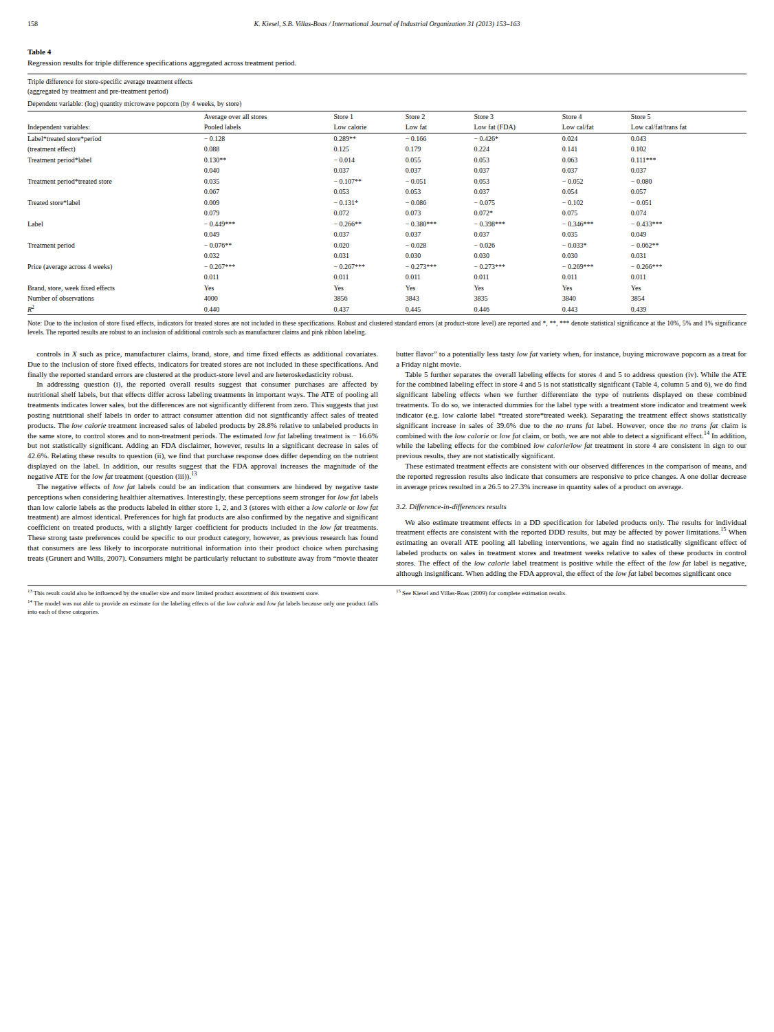158
K. Kiesel, S.B. Villas-Boas / International Journal of Industrial Organization 31 (2013) 153–163
Table 4
Regression results for triple difference specifications aggregated across treatment period.
| Triple difference for store-specific average treatment effects (aggregated by treatment and pre-treatment period) |
| Dependent variable: (log) quantity microwave popcorn (by 4 weeks, by store) |
| | Average over all stores | Store 1 | Store 2 | Store 3 | Store 4 | Store 5 |
| Independent variables: | Pooled labels | Low calorie | Low fat | Low fat (FDA) | Low cal/fat | Low cal/fat/trans fat |
| Label*treated store*period | − 0.128 | 0.289** | − 0.166 | − 0.426* | 0.024 | 0.043 |
| (treatment effect) | 0.088 | 0.125 | 0.179 | 0.224 | 0.141 | 0.102 |
| Treatment period*label | 0.130** | − 0.014 | 0.055 | 0.053 | 0.063 | 0.111*** |
| | 0.040 | 0.037 | 0.037 | 0.037 | 0.037 | 0.037 |
| Treatment period*treated store | 0.035 | − 0.107** | − 0.051 | 0.053 | − 0.052 | − 0.080 |
| | 0.067 | 0.053 | 0.053 | 0.037 | 0.054 | 0.057 |
| Treated store*label | 0.009 | − 0.131* | − 0.086 | − 0.075 | − 0.102 | − 0.051 |
| | 0.079 | 0.072 | 0.073 | 0.072* | 0.075 | 0.074 |
| Label | − 0.449*** | − 0.266** | − 0.380*** | − 0.398*** | − 0.346*** | − 0.433*** |
| | 0.049 | 0.037 | 0.037 | 0.037 | 0.035 | 0.049 |
| Treatment period | − 0.076** | 0.020 | − 0.028 | − 0.026 | − 0.033* | − 0.062** |
| | 0.032 | 0.031 | 0.030 | 0.030 | 0.030 | 0.031 |
| Price (average across 4 weeks) | − 0.267*** | − 0.267*** | − 0.273*** | − 0.273*** | − 0.269*** | − 0.266*** |
| | 0.011 | 0.011 | 0.011 | 0.011 | 0.011 | 0.011 |
| Brand, store, week fixed effects | Yes | Yes | Yes | Yes | Yes | Yes |
| Number of observations | 4000 | 3856 | 3843 | 3835 | 3840 | 3854 |
| R 2 | 0.440 | 0.437 | 0.445 | 0.446 | 0.443 | 0.439 |
Note: Due to the inclusion of store fixed effects, indicators for treated stores are not included in these specifications. Robust and clustered standard errors (at product-store level) are reported and *, **, *** denote statistical significance at the 10%, 5% and 1% significance levels. The reported results are robust to an inclusion of additional controls such as manufacturer claims and pink ribbon labeling.
controls in X such as price, manufacturer claims, brand, store, and time fixed effects as additional covariates. Due to the inclusion of store fixed effects, indicators for treated stores are not included in these specifications. And finally the reported standard errors are clustered at the product-store level and are heteroskedasticity robust.
In addressing question (i), the reported overall results suggest that consumer purchases are affected by nutritional shelf labels, but that effects differ across labeling treatments in important ways. The ATE of pooling all treatments indicates lower sales, but the differences are not significantly different from zero. This suggests that just posting nutritional shelf labels in order to attract consumer attention did not significantly affect sales of treated products. The low calorie treatment increased sales of labeled products by 28.8% relative to unlabeled products in the same store, to control stores and to non-treatment periods. The estimated low fat labeling treatment is − 16.6% but not statistically significant. Adding an FDA disclaimer, however, results in a significant decrease in sales of 42.6%. Relating these results to question (ii), we find that purchase response does differ depending on the nutrient displayed on the label. In addition, our results suggest that the FDA approval increases the magnitude of the negative ATE for the low fat treatment (question (iii)).13
The negative effects of low fat labels could be an indication that consumers are hindered by negative taste perceptions when considering healthier alternatives. Interestingly, these perceptions seem stronger for low fat labels than low calorie labels as the products labeled in either store 1, 2, and 3 (stores with either a low calorie or low fat treatment) are almost identical. Preferences for high fat products are also confirmed by the negative and significant coefficient on treated products, with a slightly larger coefficient for products included in the low fat treatments. These strong taste preferences could be specific to our product category, however, as previous research has found that consumers are less likely to incorporate nutritional information into their product choice when purchasing treats (Grunert and Wills, 2007). Consumers might be particularly reluctant to substitute away from “movie theater butter flavor” to a potentially less tasty low fat variety when, for instance, buying microwave popcorn as a treat for a Friday night movie.
Table 5 further separates the overall labeling effects for stores 4 and 5 to address question (iv). While the ATE for the combined labeling effect in store 4 and 5 is not statistically significant (Table 4, column 5 and 6), we do find significant labeling effects when we further differentiate the type of nutrients displayed on these combined treatments. To do so, we interacted dummies for the label type with a treatment store indicator and treatment week indicator (e.g. low calorie label *treated store*treated week). Separating the treatment effect shows statistically significant increase in sales of 39.6% due to the no trans fat label. However, once the no trans fat claim is combined with the low calorie or low fat claim, or both, we are not able to detect a significant effect.14 In addition, while the labeling effects for the combined low calorie/low fat treatment in store 4 are consistent in sign to our previous results, they are not statistically significant.
These estimated treatment effects are consistent with our observed differences in the comparison of means, and the reported regression results also indicate that consumers are responsive to price changes. A one dollar decrease in average prices resulted in a 26.5 to 27.3% increase in quantity sales of a product on average.
3.2. Difference-in-differences results
We also estimate treatment effects in a DD specification for labeled products only. The results for individual treatment effects are consistent with the reported DDD results, but may be affected by power limitations.15 When estimating an overall ATE pooling all labeling interventions, we again find no statistically significant effect of labeled products on sales in treatment stores and treatment weeks relative to sales of these products in control stores. The effect of the low calorie label treatment is positive while the effect of the low fat label is negative, although insignificant. When adding the FDA approval, the effect of the low fat label becomes significant once
13 This result could also be influenced by the smaller size and more limited product assortment of this treatment store.
14 The model was not able to provide an estimate for the labeling effects of the low calorie and low fat labels because only one product falls into each of these categories.
15 See Kiesel and Villas-Boas (2009) for complete estimation results.